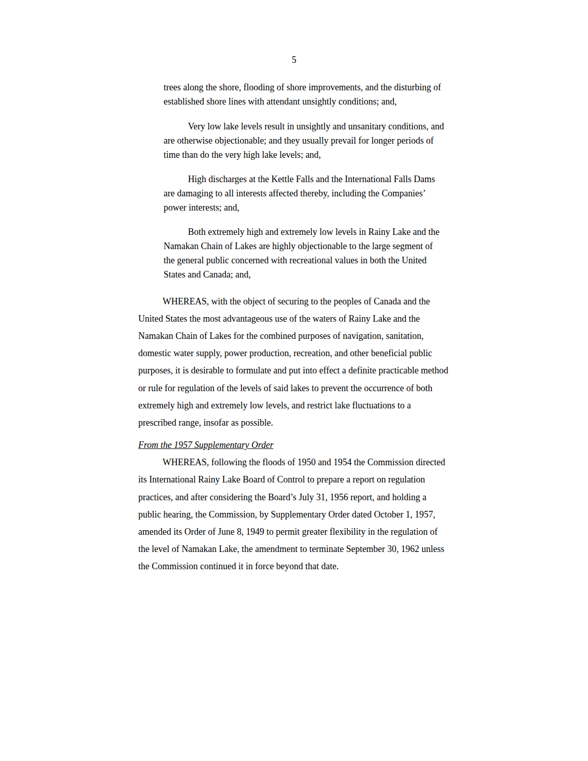5
trees along the shore, flooding of shore improvements, and the disturbing of established shore lines with attendant unsightly conditions; and,
Very low lake levels result in unsightly and unsanitary conditions, and are otherwise objectionable; and they usually prevail for longer periods of time than do the very high lake levels; and,
High discharges at the Kettle Falls and the International Falls Dams are damaging to all interests affected thereby, including the Companies’ power interests; and,
Both extremely high and extremely low levels in Rainy Lake and the Namakan Chain of Lakes are highly objectionable to the large segment of the general public concerned with recreational values in both the United States and Canada; and,
WHEREAS, with the object of securing to the peoples of Canada and the United States the most advantageous use of the waters of Rainy Lake and the Namakan Chain of Lakes for the combined purposes of navigation, sanitation, domestic water supply, power production, recreation, and other beneficial public purposes, it is desirable to formulate and put into effect a definite practicable method or rule for regulation of the levels of said lakes to prevent the occurrence of both extremely high and extremely low levels, and restrict lake fluctuations to a prescribed range, insofar as possible.
From the 1957 Supplementary Order
WHEREAS, following the floods of 1950 and 1954 the Commission directed its International Rainy Lake Board of Control to prepare a report on regulation practices, and after considering the Board’s July 31, 1956 report, and holding a public hearing, the Commission, by Supplementary Order dated October 1, 1957, amended its Order of June 8, 1949 to permit greater flexibility in the regulation of the level of Namakan Lake, the amendment to terminate September 30, 1962 unless the Commission continued it in force beyond that date.